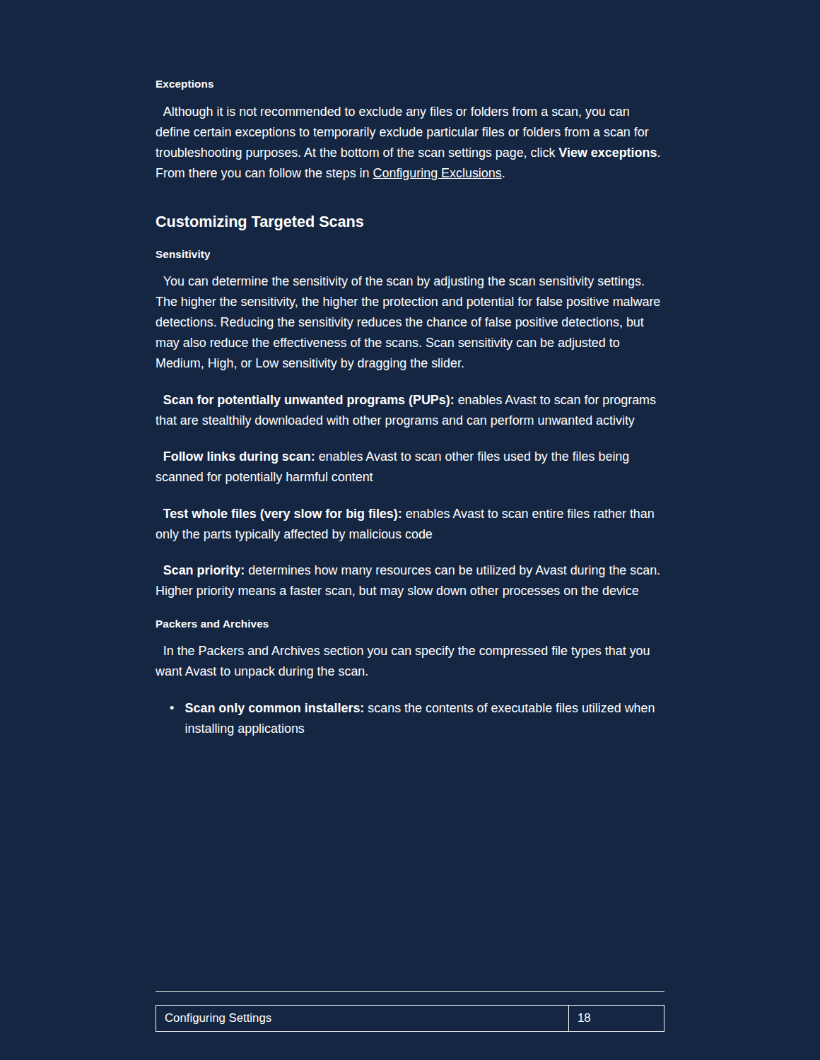Exceptions
Although it is not recommended to exclude any files or folders from a scan, you can define certain exceptions to temporarily exclude particular files or folders from a scan for troubleshooting purposes. At the bottom of the scan settings page, click View exceptions. From there you can follow the steps in Configuring Exclusions.
Customizing Targeted Scans
Sensitivity
You can determine the sensitivity of the scan by adjusting the scan sensitivity settings. The higher the sensitivity, the higher the protection and potential for false positive malware detections. Reducing the sensitivity reduces the chance of false positive detections, but may also reduce the effectiveness of the scans. Scan sensitivity can be adjusted to Medium, High, or Low sensitivity by dragging the slider.
Scan for potentially unwanted programs (PUPs): enables Avast to scan for programs that are stealthily downloaded with other programs and can perform unwanted activity
Follow links during scan: enables Avast to scan other files used by the files being scanned for potentially harmful content
Test whole files (very slow for big files): enables Avast to scan entire files rather than only the parts typically affected by malicious code
Scan priority: determines how many resources can be utilized by Avast during the scan. Higher priority means a faster scan, but may slow down other processes on the device
Packers and Archives
In the Packers and Archives section you can specify the compressed file types that you want Avast to unpack during the scan.
Scan only common installers: scans the contents of executable files utilized when installing applications
Configuring Settings
18